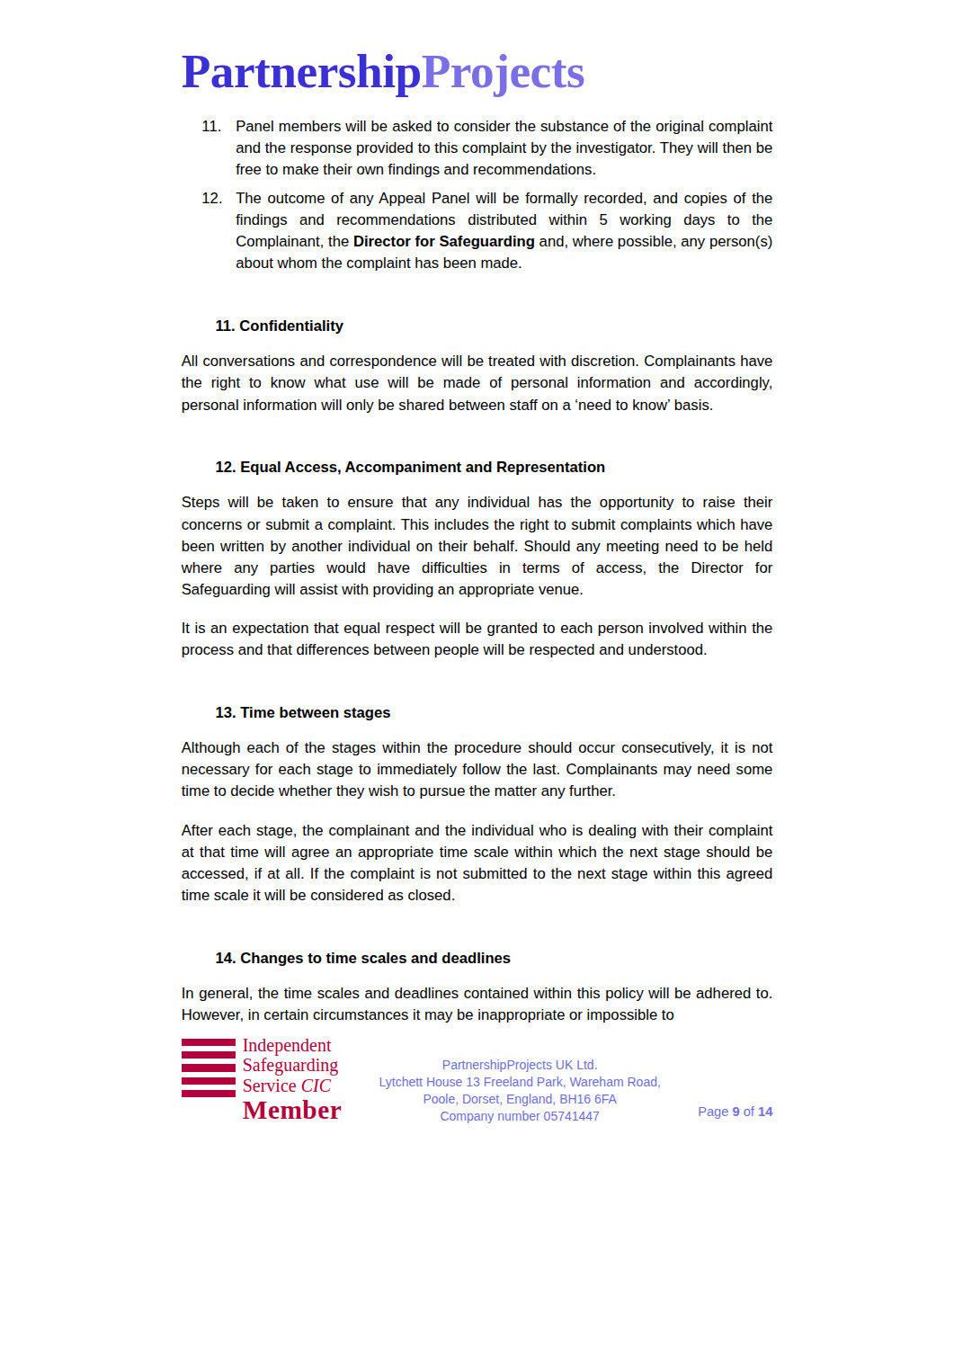Partnership Projects
11. Panel members will be asked to consider the substance of the original complaint and the response provided to this complaint by the investigator. They will then be free to make their own findings and recommendations.
12. The outcome of any Appeal Panel will be formally recorded, and copies of the findings and recommendations distributed within 5 working days to the Complainant, the Director for Safeguarding and, where possible, any person(s) about whom the complaint has been made.
11. Confidentiality
All conversations and correspondence will be treated with discretion. Complainants have the right to know what use will be made of personal information and accordingly, personal information will only be shared between staff on a ‘need to know’ basis.
12. Equal Access, Accompaniment and Representation
Steps will be taken to ensure that any individual has the opportunity to raise their concerns or submit a complaint. This includes the right to submit complaints which have been written by another individual on their behalf. Should any meeting need to be held where any parties would have difficulties in terms of access, the Director for Safeguarding will assist with providing an appropriate venue.
It is an expectation that equal respect will be granted to each person involved within the process and that differences between people will be respected and understood.
13. Time between stages
Although each of the stages within the procedure should occur consecutively, it is not necessary for each stage to immediately follow the last. Complainants may need some time to decide whether they wish to pursue the matter any further.
After each stage, the complainant and the individual who is dealing with their complaint at that time will agree an appropriate time scale within which the next stage should be accessed, if at all. If the complaint is not submitted to the next stage within this agreed time scale it will be considered as closed.
14. Changes to time scales and deadlines
In general, the time scales and deadlines contained within this policy will be adhered to. However, in certain circumstances it may be inappropriate or impossible to
Independent
Safeguarding
Service CIC
Member
PartnershipProjects UK Ltd.
Lytchett House 13 Freeland Park, Wareham Road,
Poole, Dorset, England, BH16 6FA
Company number 05741447
Page 9 of 14